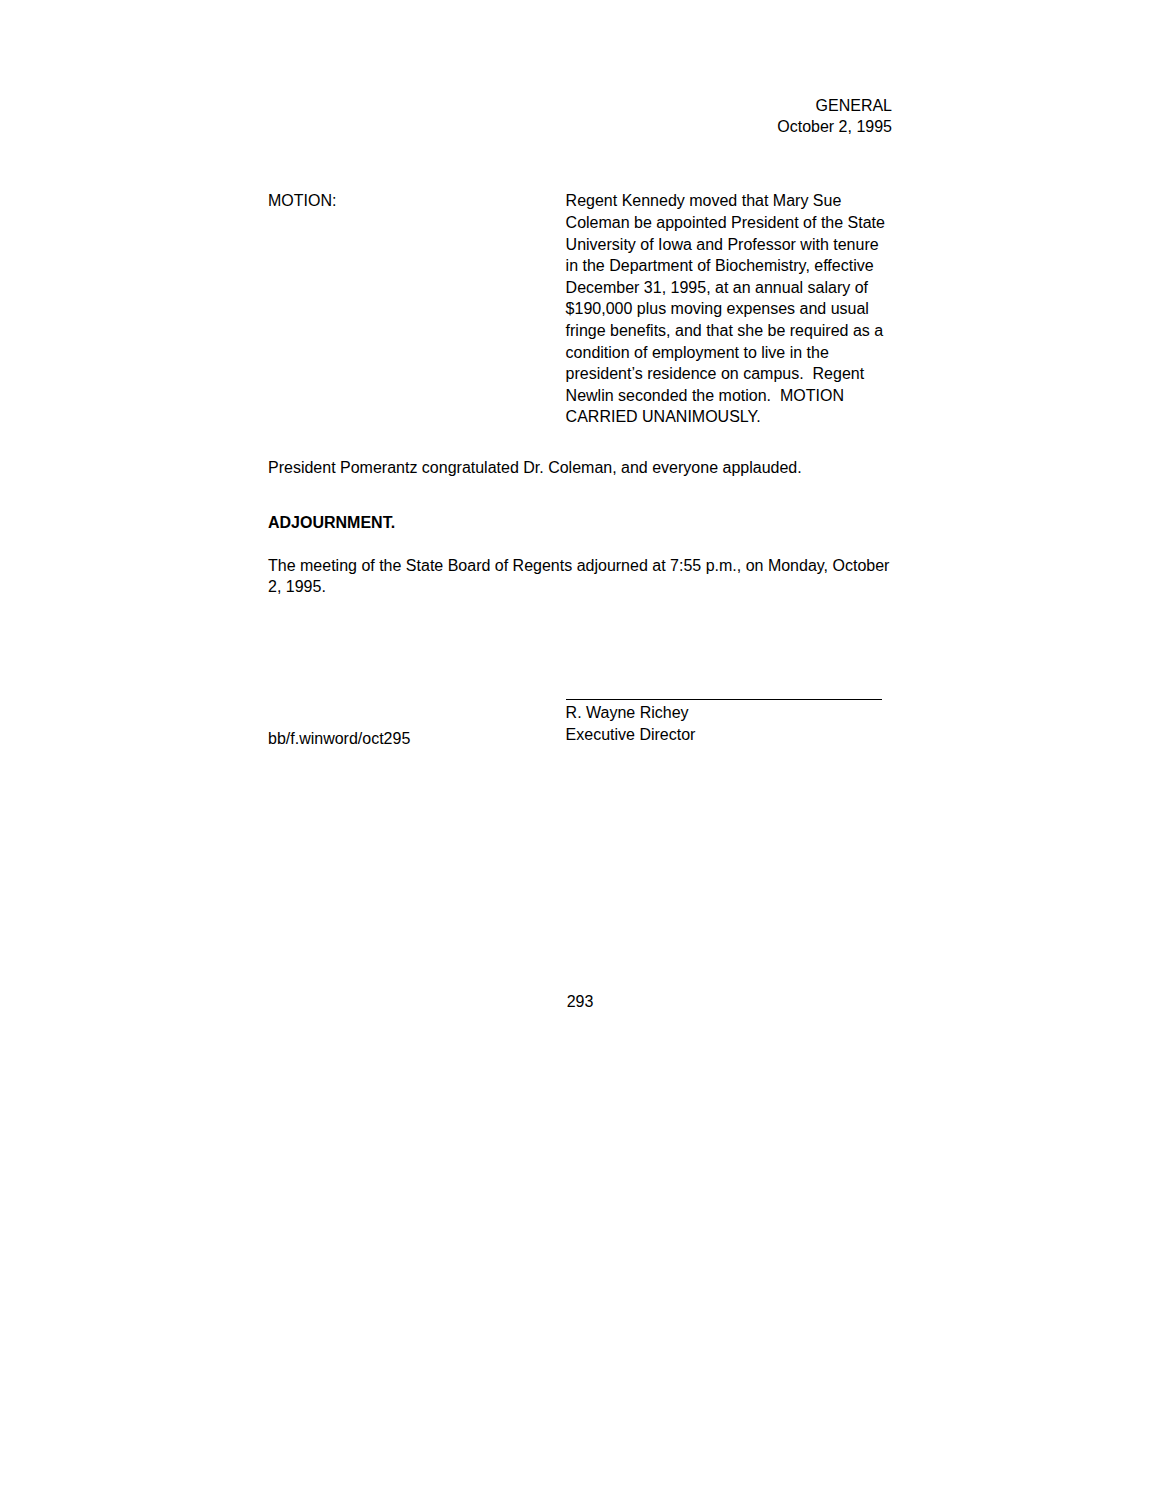GENERAL
October 2, 1995
MOTION:
Regent Kennedy moved that Mary Sue Coleman be appointed President of the State University of Iowa and Professor with tenure in the Department of Biochemistry, effective December 31, 1995, at an annual salary of $190,000 plus moving expenses and usual fringe benefits, and that she be required as a condition of employment to live in the president’s residence on campus. Regent Newlin seconded the motion. MOTION CARRIED UNANIMOUSLY.
President Pomerantz congratulated Dr. Coleman, and everyone applauded.
ADJOURNMENT.
The meeting of the State Board of Regents adjourned at 7:55 p.m., on Monday, October 2, 1995.
R. Wayne Richey
Executive Director
bb/f.winword/oct295
293